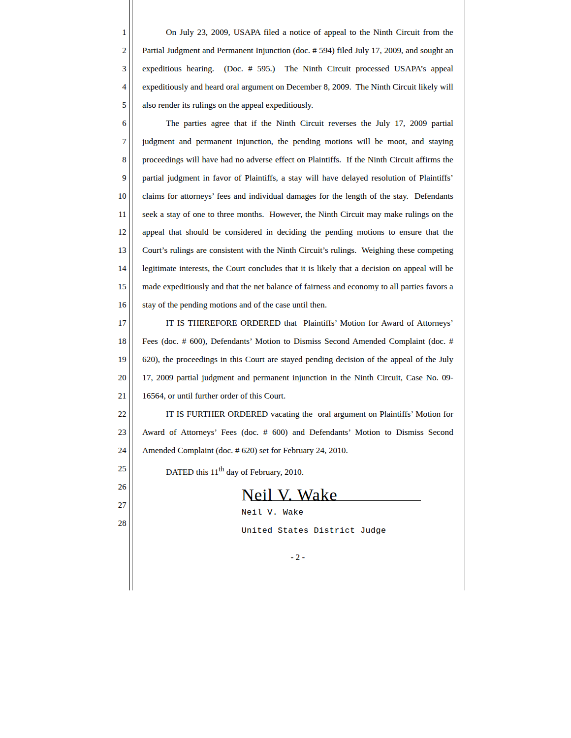1
2
3
4
5
6
7
8
9
10
11
12
13
14
15
16
17
18
19
20
21
22
23
24
25
26
27
28
On July 23, 2009, USAPA filed a notice of appeal to the Ninth Circuit from the Partial Judgment and Permanent Injunction (doc. # 594) filed July 17, 2009, and sought an expeditious hearing. (Doc. # 595.) The Ninth Circuit processed USAPA’s appeal expeditiously and heard oral argument on December 8, 2009. The Ninth Circuit likely will also render its rulings on the appeal expeditiously.
The parties agree that if the Ninth Circuit reverses the July 17, 2009 partial judgment and permanent injunction, the pending motions will be moot, and staying proceedings will have had no adverse effect on Plaintiffs. If the Ninth Circuit affirms the partial judgment in favor of Plaintiffs, a stay will have delayed resolution of Plaintiffs’ claims for attorneys’ fees and individual damages for the length of the stay. Defendants seek a stay of one to three months. However, the Ninth Circuit may make rulings on the appeal that should be considered in deciding the pending motions to ensure that the Court’s rulings are consistent with the Ninth Circuit’s rulings. Weighing these competing legitimate interests, the Court concludes that it is likely that a decision on appeal will be made expeditiously and that the net balance of fairness and economy to all parties favors a stay of the pending motions and of the case until then.
IT IS THEREFORE ORDERED that Plaintiffs’ Motion for Award of Attorneys’ Fees (doc. # 600), Defendants’ Motion to Dismiss Second Amended Complaint (doc. # 620), the proceedings in this Court are stayed pending decision of the appeal of the July 17, 2009 partial judgment and permanent injunction in the Ninth Circuit, Case No. 09-16564, or until further order of this Court.
IT IS FURTHER ORDERED vacating the oral argument on Plaintiffs’ Motion for Award of Attorneys’ Fees (doc. # 600) and Defendants’ Motion to Dismiss Second Amended Complaint (doc. # 620) set for February 24, 2010.
DATED this 11th day of February, 2010.
Neil V. Wake
Neil V. Wake
United States District Judge
- 2 -